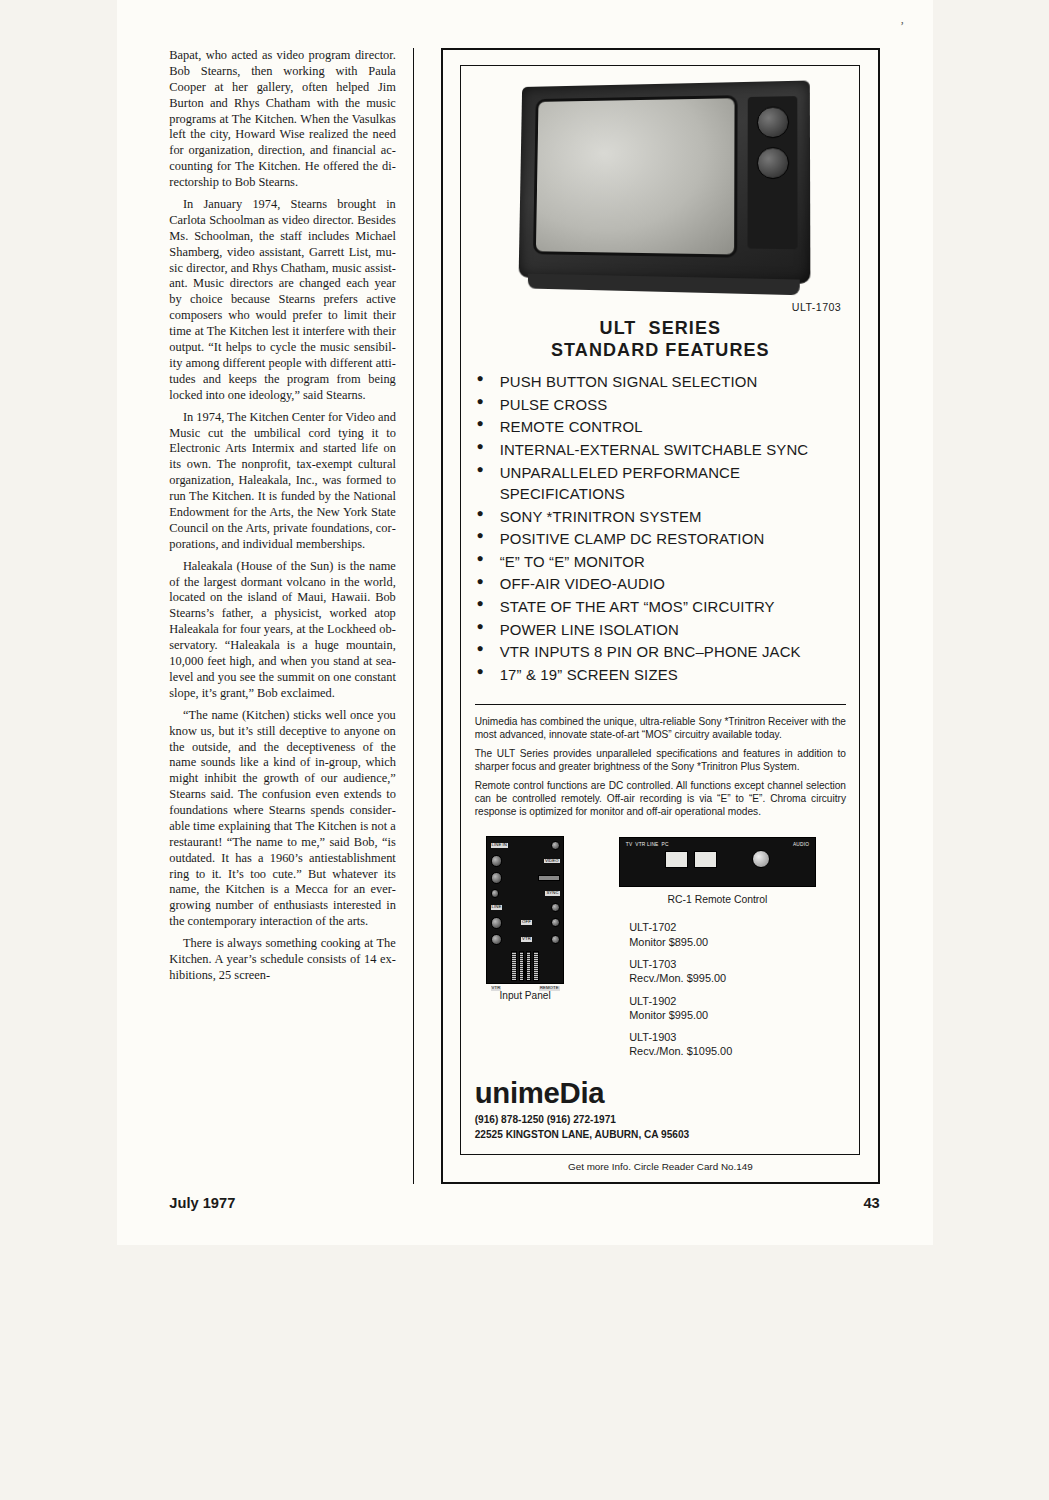,
Bapat, who acted as video program director. Bob Stearns, then working with Paula Cooper at her gallery, often helped Jim Burton and Rhys Chatham with the music programs at The Kitchen. When the Vasulkas left the city, Howard Wise realized the need for organization, direction, and financial accounting for The Kitchen. He offered the directorship to Bob Stearns.
In January 1974, Stearns brought in Carlota Schoolman as video director. Besides Ms. Schoolman, the staff includes Michael Shamberg, video assistant, Garrett List, music director, and Rhys Chatham, music assistant. Music directors are changed each year by choice because Stearns prefers active composers who would prefer to limit their time at The Kitchen lest it interfere with their output. “It helps to cycle the music sensibility among different people with different attitudes and keeps the program from being locked into one ideology,” said Stearns.
In 1974, The Kitchen Center for Video and Music cut the umbilical cord tying it to Electronic Arts Intermix and started life on its own. The nonprofit, tax-exempt cultural organization, Haleakala, Inc., was formed to run The Kitchen. It is funded by the National Endowment for the Arts, the New York State Council on the Arts, private foundations, corporations, and individual memberships.
Haleakala (House of the Sun) is the name of the largest dormant volcano in the world, located on the island of Maui, Hawaii. Bob Stearns’s father, a physicist, worked atop Haleakala for four years, at the Lockheed observatory. “Haleakala is a huge mountain, 10,000 feet high, and when you stand at sea-level and you see the summit on one constant slope, it’s grant,” Bob exclaimed.
“The name (Kitchen) sticks well once you know us, but it’s still deceptive to anyone on the outside, and the deceptiveness of the name sounds like a kind of in-group, which might inhibit the growth of our audience,” Stearns said. The confusion even extends to foundations where Stearns spends considerable time explaining that The Kitchen is not a restaurant! “The name to me,” said Bob, “is outdated. It has a 1960’s antiestablishment ring to it. It’s too cute.” But whatever its name, the Kitchen is a Mecca for an ever-growing number of enthusiasts interested in the contemporary interaction of the arts.
There is always something cooking at The Kitchen. A year’s schedule consists of 14 exhibitions, 25 screen-
ULT-1703
ULT SERIES STANDARD FEATURES
PUSH BUTTON SIGNAL SELECTION
PULSE CROSS
REMOTE CONTROL
INTERNAL-EXTERNAL SWITCHABLE SYNC
UNPARALLELED PERFORMANCESPECIFICATIONS
SONY *TRINITRON SYSTEM
POSITIVE CLAMP DC RESTORATION
“E” TO “E” MONITOR
OFF-AIR VIDEO-AUDIO
STATE OF THE ART “MOS” CIRCUITRY
POWER LINE ISOLATION
VTR INPUTS 8 PIN OR BNC–PHONE JACK
17” & 19” SCREEN SIZES
Unimedia has combined the unique, ultra-reliable Sony *Trinitron Receiver with the most advanced, innovate state-of-art “MOS” circuitry available today.
The ULT Series provides unparalleled specifications and features in addition to sharper focus and greater brightness of the Sony *Trinitron Plus System.
Remote control functions are DC controlled. All functions except channel selection can be controlled remotely. Off-air recording is via “E” to “E”. Chroma circuitry response is optimized for monitor and off-air operational modes.
LINE IN
VIDEO
SYNC
LINE
OFF
VTR
VTR REMOTE
Input Panel
TV VTR LINE PC AUDIO
RC-1 Remote Control
ULT-1702
Monitor $895.00
ULT-1703
Recv./Mon. $995.00
ULT-1902
Monitor $995.00
ULT-1903
Recv./Mon. $1095.00
unimeDia
(916) 878-1250 (916) 272-1971
22525 KINGSTON LANE, AUBURN, CA 95603
Get more Info. Circle Reader Card No.149
July 1977
43